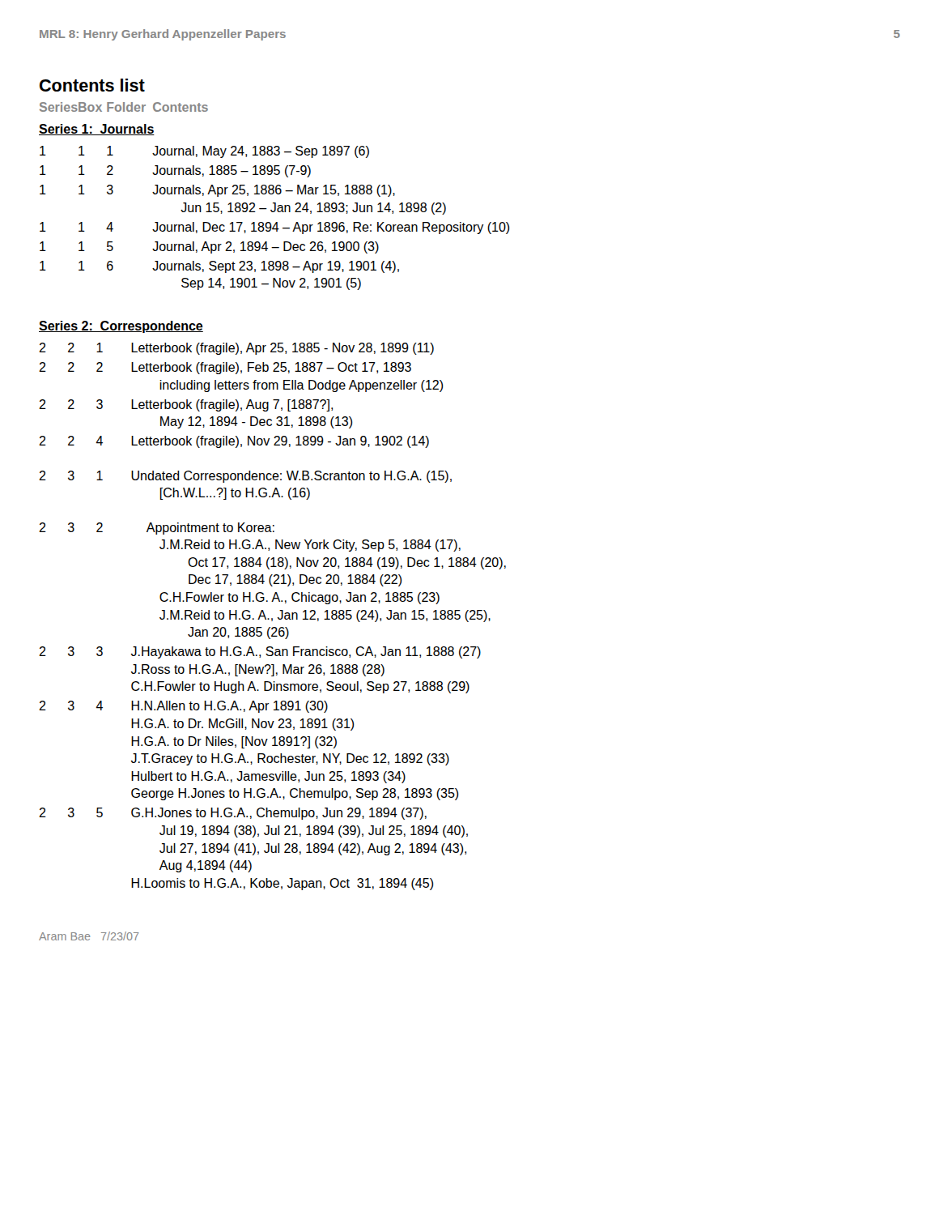MRL 8: Henry Gerhard Appenzeller Papers 5
Contents list
| Series | Box | Folder | Contents |
| Series 1: Journals |
| 1 | 1 | 1 | Journal, May 24, 1883 – Sep 1897 (6) |
| 1 | 1 | 2 | Journals, 1885 – 1895 (7-9) |
| 1 | 1 | 3 | Journals, Apr 25, 1886 – Mar 15, 1888 (1), Jun 15, 1892 – Jan 24, 1893; Jun 14, 1898 (2) |
| 1 | 1 | 4 | Journal, Dec 17, 1894 – Apr 1896, Re: Korean Repository (10) |
| 1 | 1 | 5 | Journal, Apr 2, 1894 – Dec 26, 1900 (3) |
| 1 | 1 | 6 | Journals, Sept 23, 1898 – Apr 19, 1901 (4), Sep 14, 1901 – Nov 2, 1901 (5) |
| Series 2: Correspondence |
| 2 | 2 | 1 | Letterbook (fragile), Apr 25, 1885 - Nov 28, 1899 (11) |
| 2 | 2 | 2 | Letterbook (fragile), Feb 25, 1887 – Oct 17, 1893 including letters from Ella Dodge Appenzeller (12) |
| 2 | 2 | 3 | Letterbook (fragile), Aug 7, [1887?], May 12, 1894 - Dec 31, 1898 (13) |
| 2 | 2 | 4 | Letterbook (fragile), Nov 29, 1899 - Jan 9, 1902 (14) |
| 2 | 3 | 1 | Undated Correspondence: W.B.Scranton to H.G.A. (15), [Ch.W.L...?] to H.G.A. (16) |
| 2 | 3 | 2 | Appointment to Korea: J.M.Reid to H.G.A., New York City, Sep 5, 1884 (17), Oct 17, 1884 (18), Nov 20, 1884 (19), Dec 1, 1884 (20), Dec 17, 1884 (21), Dec 20, 1884 (22) C.H.Fowler to H.G. A., Chicago, Jan 2, 1885 (23) J.M.Reid to H.G. A., Jan 12, 1885 (24), Jan 15, 1885 (25), Jan 20, 1885 (26) |
| 2 | 3 | 3 | J.Hayakawa to H.G.A., San Francisco, CA, Jan 11, 1888 (27) J.Ross to H.G.A., [New?], Mar 26, 1888 (28) C.H.Fowler to Hugh A. Dinsmore, Seoul, Sep 27, 1888 (29) |
| 2 | 3 | 4 | H.N.Allen to H.G.A., Apr 1891 (30) H.G.A. to Dr. McGill, Nov 23, 1891 (31) H.G.A. to Dr Niles, [Nov 1891?] (32) J.T.Gracey to H.G.A., Rochester, NY, Dec 12, 1892 (33) Hulbert to H.G.A., Jamesville, Jun 25, 1893 (34) George H.Jones to H.G.A., Chemulpo, Sep 28, 1893 (35) |
| 2 | 3 | 5 | G.H.Jones to H.G.A., Chemulpo, Jun 29, 1894 (37), Jul 19, 1894 (38), Jul 21, 1894 (39), Jul 25, 1894 (40), Jul 27, 1894 (41), Jul 28, 1894 (42), Aug 2, 1894 (43), Aug 4,1894 (44) H.Loomis to H.G.A., Kobe, Japan, Oct 31, 1894 (45) |
Aram Bae 7/23/07